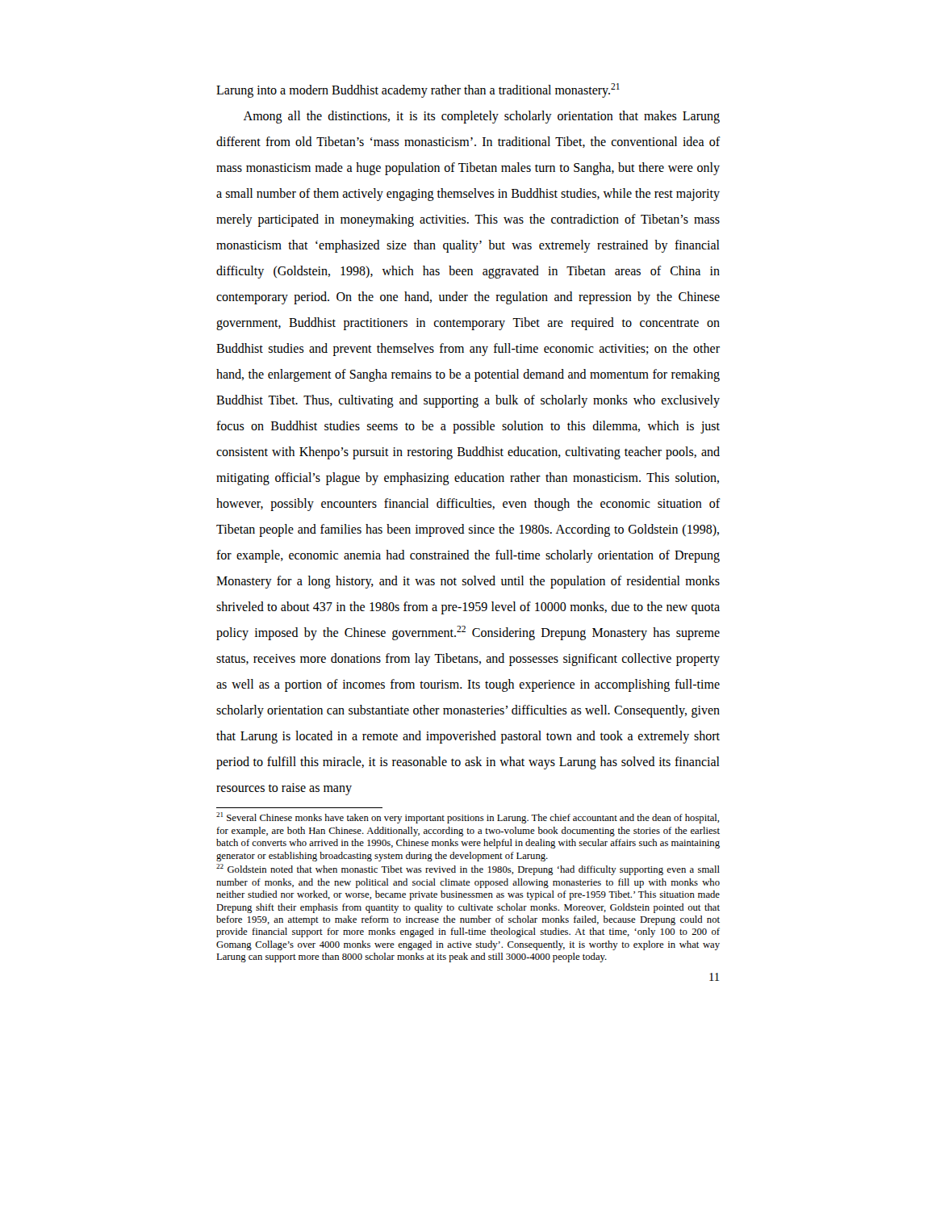Larung into a modern Buddhist academy rather than a traditional monastery.21
Among all the distinctions, it is its completely scholarly orientation that makes Larung different from old Tibetan’s ‘mass monasticism’. In traditional Tibet, the conventional idea of mass monasticism made a huge population of Tibetan males turn to Sangha, but there were only a small number of them actively engaging themselves in Buddhist studies, while the rest majority merely participated in moneymaking activities. This was the contradiction of Tibetan’s mass monasticism that ‘emphasized size than quality’ but was extremely restrained by financial difficulty (Goldstein, 1998), which has been aggravated in Tibetan areas of China in contemporary period. On the one hand, under the regulation and repression by the Chinese government, Buddhist practitioners in contemporary Tibet are required to concentrate on Buddhist studies and prevent themselves from any full-time economic activities; on the other hand, the enlargement of Sangha remains to be a potential demand and momentum for remaking Buddhist Tibet. Thus, cultivating and supporting a bulk of scholarly monks who exclusively focus on Buddhist studies seems to be a possible solution to this dilemma, which is just consistent with Khenpo’s pursuit in restoring Buddhist education, cultivating teacher pools, and mitigating official’s plague by emphasizing education rather than monasticism. This solution, however, possibly encounters financial difficulties, even though the economic situation of Tibetan people and families has been improved since the 1980s. According to Goldstein (1998), for example, economic anemia had constrained the full-time scholarly orientation of Drepung Monastery for a long history, and it was not solved until the population of residential monks shriveled to about 437 in the 1980s from a pre-1959 level of 10000 monks, due to the new quota policy imposed by the Chinese government.22 Considering Drepung Monastery has supreme status, receives more donations from lay Tibetans, and possesses significant collective property as well as a portion of incomes from tourism. Its tough experience in accomplishing full-time scholarly orientation can substantiate other monasteries’ difficulties as well. Consequently, given that Larung is located in a remote and impoverished pastoral town and took a extremely short period to fulfill this miracle, it is reasonable to ask in what ways Larung has solved its financial resources to raise as many
21 Several Chinese monks have taken on very important positions in Larung. The chief accountant and the dean of hospital, for example, are both Han Chinese. Additionally, according to a two-volume book documenting the stories of the earliest batch of converts who arrived in the 1990s, Chinese monks were helpful in dealing with secular affairs such as maintaining generator or establishing broadcasting system during the development of Larung.
22 Goldstein noted that when monastic Tibet was revived in the 1980s, Drepung ‘had difficulty supporting even a small number of monks, and the new political and social climate opposed allowing monasteries to fill up with monks who neither studied nor worked, or worse, became private businessmen as was typical of pre-1959 Tibet.’ This situation made Drepung shift their emphasis from quantity to quality to cultivate scholar monks. Moreover, Goldstein pointed out that before 1959, an attempt to make reform to increase the number of scholar monks failed, because Drepung could not provide financial support for more monks engaged in full-time theological studies. At that time, ‘only 100 to 200 of Gomang Collage’s over 4000 monks were engaged in active study’. Consequently, it is worthy to explore in what way Larung can support more than 8000 scholar monks at its peak and still 3000-4000 people today.
11